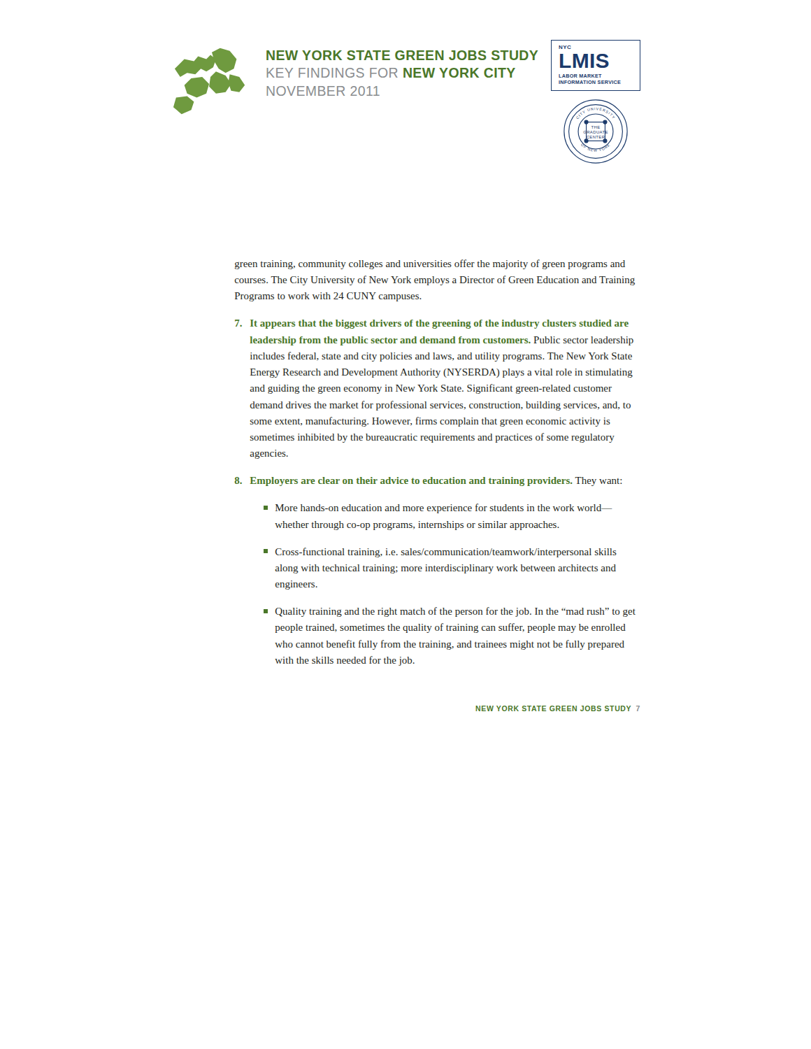New York State Green Jobs Study
Key Findings for New York City
November 2011
NYC
LMIS
LABOR MARKET
INFORMATION SERVICE
THE GRADUATE CENTER CITY UNIVERSITY OF NEW YORK
green training, community colleges and universities offer the majority of green programs and courses. The City University of New York employs a Director of Green Education and Training Programs to work with 24 CUNY campuses.
7.
It appears that the biggest drivers of the greening of the industry clusters studied are leadership from the public sector and demand from customers. Public sector leadership includes federal, state and city policies and laws, and utility programs. The New York State Energy Research and Development Authority (NYSERDA) plays a vital role in stimulating and guiding the green economy in New York State. Significant green-related customer demand drives the market for professional services, construction, building services, and, to some extent, manufacturing. However, firms complain that green economic activity is sometimes inhibited by the bureaucratic requirements and practices of some regulatory agencies.
8.
Employers are clear on their advice to education and training providers. They want:
More hands-on education and more experience for students in the work world—whether through co-op programs, internships or similar approaches.
Cross-functional training, i.e. sales/communication/teamwork/interpersonal skills along with technical training; more interdisciplinary work between architects and engineers.
Quality training and the right match of the person for the job. In the “mad rush” to get people trained, sometimes the quality of training can suffer, people may be enrolled who cannot benefit fully from the training, and trainees might not be fully prepared with the skills needed for the job.
New York State Green Jobs Study7